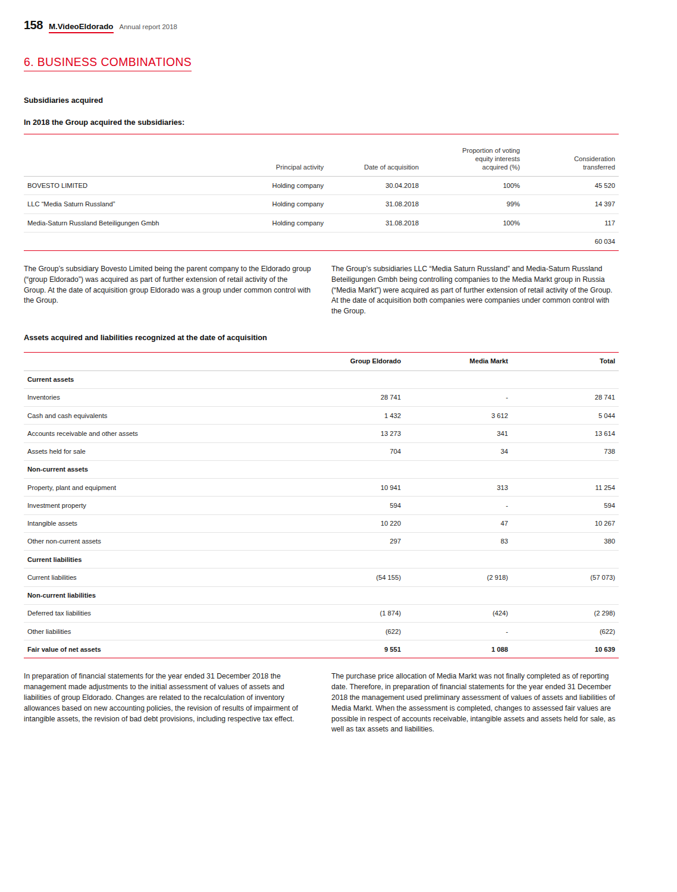158 M. VideoEldorado Annual report 2018
6. Business combinations
Subsidiaries acquired
In 2018 the Group acquired the subsidiaries:
| | Principal activity | Date of acquisition | Proportion of voting equity interests acquired (%) | Consideration transferred |
| --- | --- | --- | --- | --- |
| BOVESTO LIMITED | Holding company | 30.04.2018 | 100% | 45 520 |
| LLC “Media Saturn Russland” | Holding company | 31.08.2018 | 99% | 14 397 |
| Media-Saturn Russland Beteiligungen Gmbh | Holding company | 31.08.2018 | 100% | 117 |
| | | | | 60 034 |
The Group’s subsidiary Bovesto Limited being the parent company to the Eldorado group (“group Eldorado”) was acquired as part of further extension of retail activity of the Group. At the date of acquisition group Eldorado was a group under common control with the Group.
The Group’s subsidiaries LLC “Media Saturn Russland” and Media-Saturn Russland Beteiligungen Gmbh being controlling companies to the Media Markt group in Russia (“Media Markt”) were acquired as part of further extension of retail activity of the Group. At the date of acquisition both companies were companies under common control with the Group.
Assets acquired and liabilities recognized at the date of acquisition
| | Group Eldorado | Media Markt | Total |
| --- | --- | --- | --- |
| Current assets | | | |
| Inventories | 28 741 | - | 28 741 |
| Cash and cash equivalents | 1 432 | 3 612 | 5 044 |
| Accounts receivable and other assets | 13 273 | 341 | 13 614 |
| Assets held for sale | 704 | 34 | 738 |
| Non-current assets | | | |
| Property, plant and equipment | 10 941 | 313 | 11 254 |
| Investment property | 594 | - | 594 |
| Intangible assets | 10 220 | 47 | 10 267 |
| Other non-current assets | 297 | 83 | 380 |
| Current liabilities | | | |
| Current liabilities | (54 155) | (2 918) | (57 073) |
| Non-current liabilities | | | |
| Deferred tax liabilities | (1 874) | (424) | (2 298) |
| Other liabilities | (622) | - | (622) |
| Fair value of net assets | 9 551 | 1 088 | 10 639 |
In preparation of financial statements for the year ended 31 December 2018 the management made adjustments to the initial assessment of values of assets and liabilities of group Eldorado. Changes are related to the recalculation of inventory allowances based on new accounting policies, the revision of results of impairment of intangible assets, the revision of bad debt provisions, including respective tax effect.
The purchase price allocation of Media Markt was not finally completed as of reporting date. Therefore, in preparation of financial statements for the year ended 31 December 2018 the management used preliminary assessment of values of assets and liabilities of Media Markt. When the assessment is completed, changes to assessed fair values are possible in respect of accounts receivable, intangible assets and assets held for sale, as well as tax assets and liabilities.